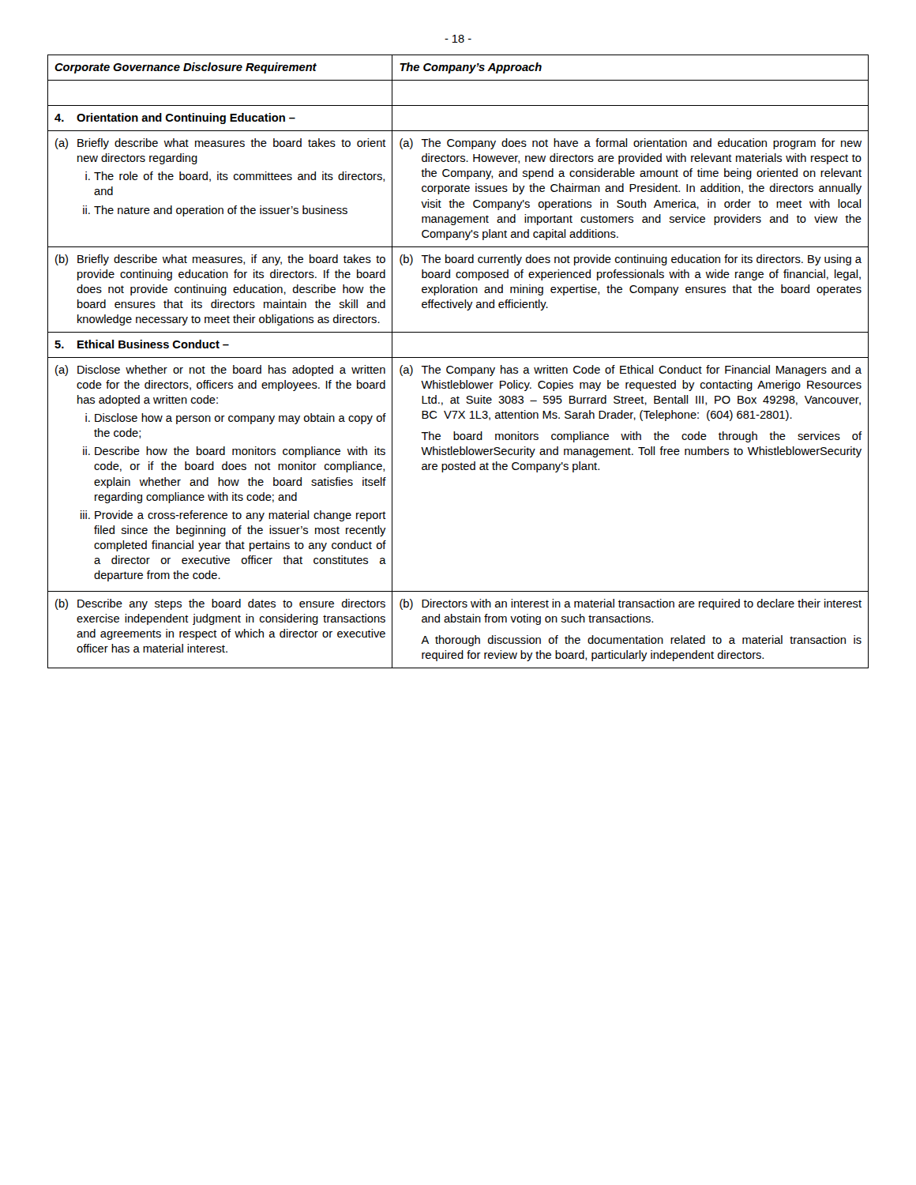- 18 -
| Corporate Governance Disclosure Requirement | The Company’s Approach |
| --- | --- |
| 4. Orientation and Continuing Education – | |
| (a) Briefly describe what measures the board takes to orient new directors regarding The role of the board, its committees and its directors, and The nature and operation of the issuer’s business | (a) The Company does not have a formal orientation and education program for new directors. However, new directors are provided with relevant materials with respect to the Company, and spend a considerable amount of time being oriented on relevant corporate issues by the Chairman and President. In addition, the directors annually visit the Company's operations in South America, in order to meet with local management and important customers and service providers and to view the Company's plant and capital additions. |
| (b) Briefly describe what measures, if any, the board takes to provide continuing education for its directors. If the board does not provide continuing education, describe how the board ensures that its directors maintain the skill and knowledge necessary to meet their obligations as directors. | (b) The board currently does not provide continuing education for its directors. By using a board composed of experienced professionals with a wide range of financial, legal, exploration and mining expertise, the Company ensures that the board operates effectively and efficiently. |
| 5. Ethical Business Conduct – | |
| (a) Disclose whether or not the board has adopted a written code for the directors, officers and employees. If the board has adopted a written code: Disclose how a person or company may obtain a copy of the code; Describe how the board monitors compliance with its code, or if the board does not monitor compliance, explain whether and how the board satisfies itself regarding compliance with its code; and Provide a cross-reference to any material change report filed since the beginning of the issuer’s most recently completed financial year that pertains to any conduct of a director or executive officer that constitutes a departure from the code. | (a) The Company has a written Code of Ethical Conduct for Financial Managers and a Whistleblower Policy. Copies may be requested by contacting Amerigo Resources Ltd., at Suite 3083 – 595 Burrard Street, Bentall III, PO Box 49298, Vancouver, BC V7X 1L3, attention Ms. Sarah Drader, (Telephone: (604) 681-2801). The board monitors compliance with the code through the services of WhistleblowerSecurity and management. Toll free numbers to WhistleblowerSecurity are posted at the Company's plant. |
| (b) Describe any steps the board dates to ensure directors exercise independent judgment in considering transactions and agreements in respect of which a director or executive officer has a material interest. | (b) Directors with an interest in a material transaction are required to declare their interest and abstain from voting on such transactions. A thorough discussion of the documentation related to a material transaction is required for review by the board, particularly independent directors. |